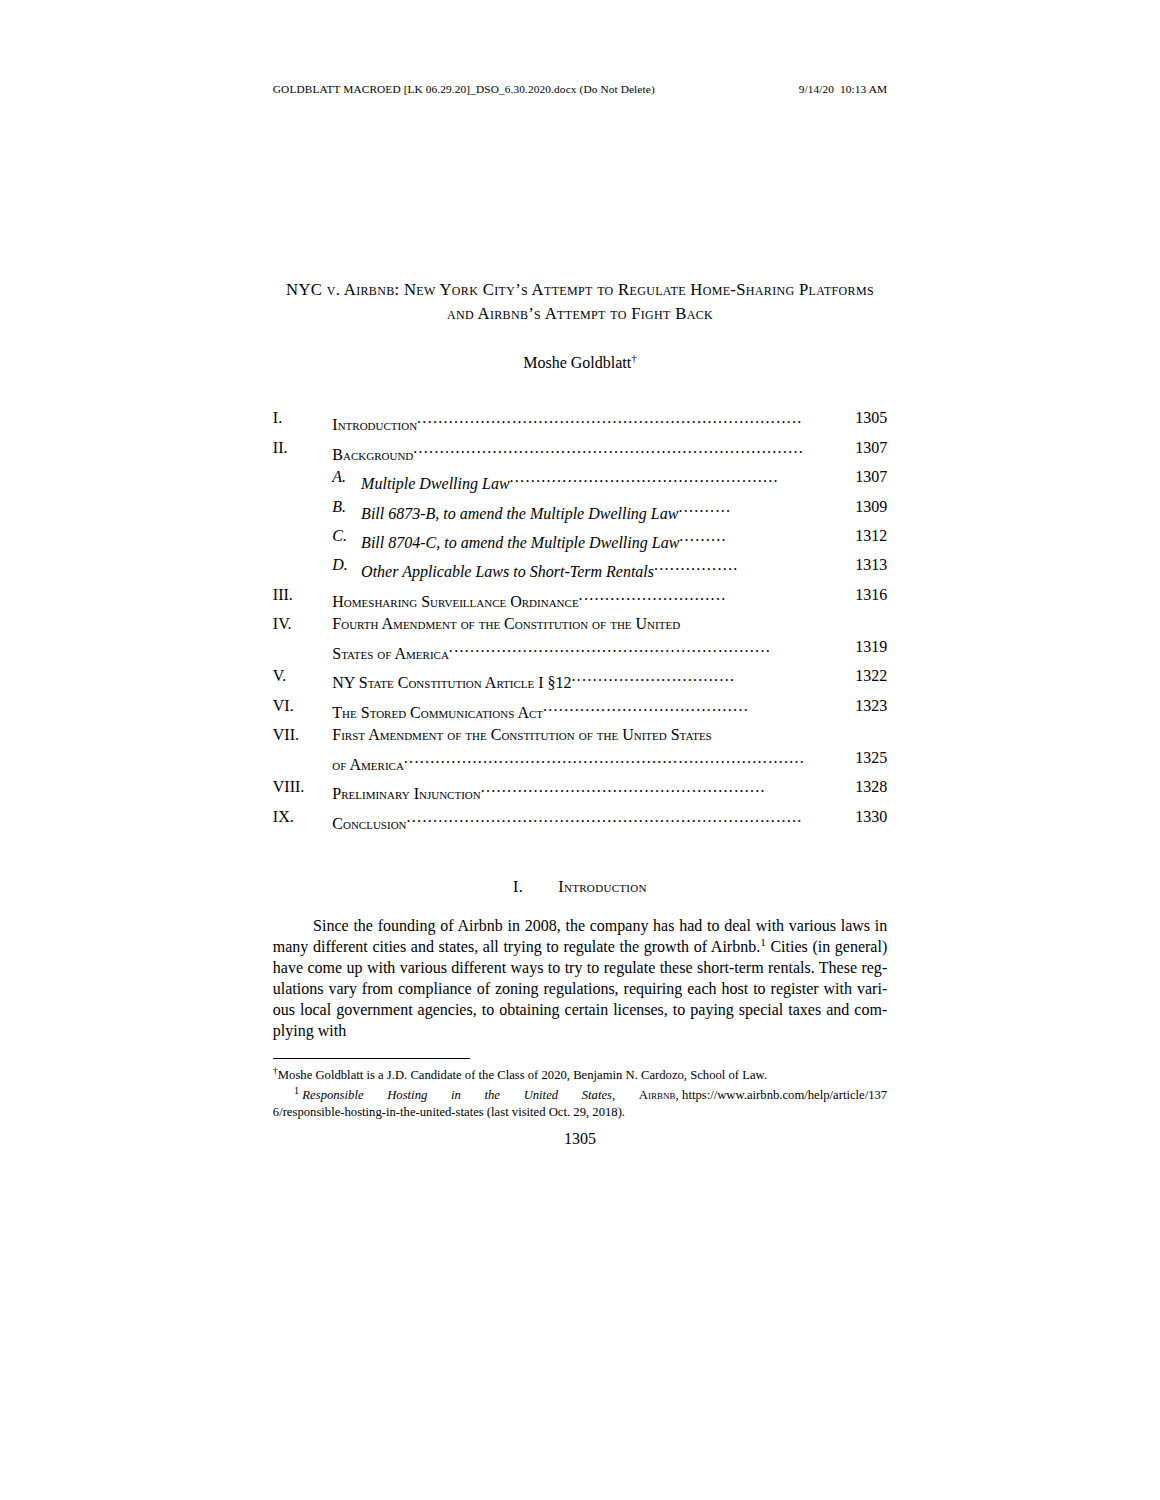GOLDBLATT MACROED [LK 06.29.20]_DSO_6.30.2020.docx (Do Not Delete) 9/14/20 10:13 AM
NYC v. Airbnb: New York City’s Attempt to Regulate Home-Sharing Platforms and Airbnb’s Attempt to Fight Back
Moshe Goldblatt†
| I. | Introduction ......................................................................... | 1305 |
| II. | Background .......................................................................... | 1307 |
| | A. | Multiple Dwelling Law ................................................... | 1307 |
| | B. | Bill 6873-B, to amend the Multiple Dwelling Law .......... | 1309 |
| | C. | Bill 8704-C, to amend the Multiple Dwelling Law ......... | 1312 |
| | D. | Other Applicable Laws to Short-Term Rentals ................ | 1313 |
| III. | Homesharing Surveillance Ordinance ............................ | 1316 |
| IV. | Fourth Amendment of the Constitution of the United | |
| | States of America ............................................................. | 1319 |
| V. | NY State Constitution Article I §12 ............................... | 1322 |
| VI. | The Stored Communications Act ....................................... | 1323 |
| VII. | First Amendment of the Constitution of the United States | |
| | of America ............................................................................ | 1325 |
| VIII. | Preliminary Injunction ...................................................... | 1328 |
| IX. | Conclusion ........................................................................... | 1330 |
I. Introduction
Since the founding of Airbnb in 2008, the company has had to deal with various laws in many different cities and states, all trying to regulate the growth of Airbnb.1 Cities (in general) have come up with various different ways to try to regulate these short-term rentals. These regulations vary from compliance of zoning regulations, requiring each host to register with various local government agencies, to obtaining certain licenses, to paying special taxes and complying with
†Moshe Goldblatt is a J.D. Candidate of the Class of 2020, Benjamin N. Cardozo, School of Law.
1 Responsible Hosting in the United States, Airbnb, https://www.airbnb.com/help/article/1376/responsible-hosting-in-the-united-states (last visited Oct. 29, 2018).
1305